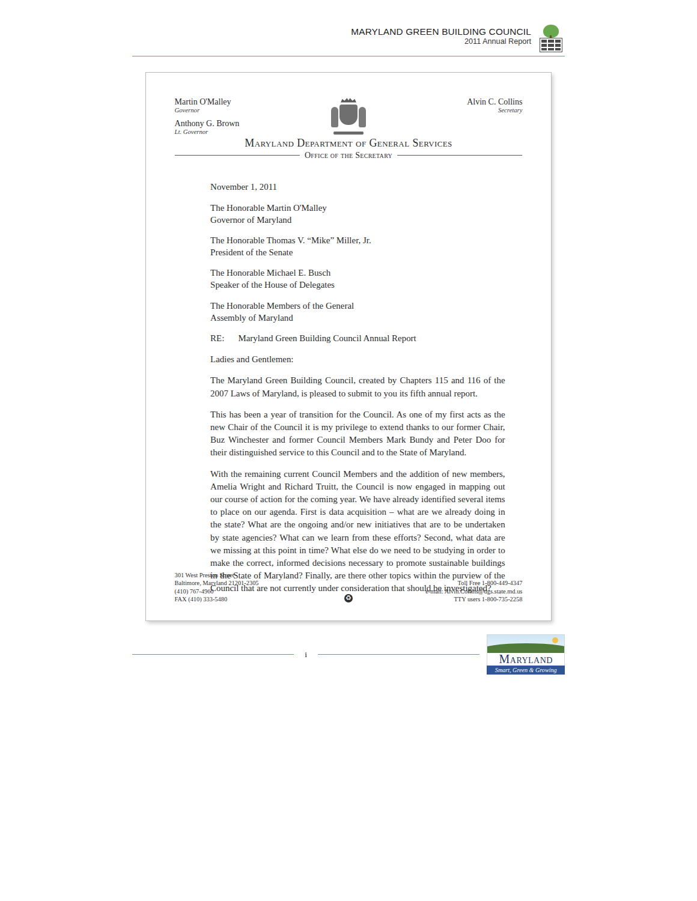MARYLAND GREEN BUILDING COUNCIL
2011 Annual Report
Martin O'Malley
Governor
Anthony G. Brown
Lt. Governor
Alvin C. Collins
Secretary
Maryland Department of General Services
Office of the Secretary
November 1, 2011
The Honorable Martin O'Malley
Governor of Maryland
The Honorable Thomas V. “Mike” Miller, Jr.
President of the Senate
The Honorable Michael E. Busch
Speaker of the House of Delegates
The Honorable Members of the General
Assembly of Maryland
RE: Maryland Green Building Council Annual Report
Ladies and Gentlemen:
The Maryland Green Building Council, created by Chapters 115 and 116 of the 2007 Laws of Maryland, is pleased to submit to you its fifth annual report.
This has been a year of transition for the Council. As one of my first acts as the new Chair of the Council it is my privilege to extend thanks to our former Chair, Buz Winchester and former Council Members Mark Bundy and Peter Doo for their distinguished service to this Council and to the State of Maryland.
With the remaining current Council Members and the addition of new members, Amelia Wright and Richard Truitt, the Council is now engaged in mapping out our course of action for the coming year. We have already identified several items to place on our agenda. First is data acquisition – what are we already doing in the state? What are the ongoing and/or new initiatives that are to be undertaken by state agencies? What can we learn from these efforts? Second, what data are we missing at this point in time? What else do we need to be studying in order to make the correct, informed decisions necessary to promote sustainable buildings in the State of Maryland? Finally, are there other topics within the purview of the Council that are not currently under consideration that should be investigated?
301 West Preston Street
Baltimore, Maryland 21201-2305
(410) 767-4960
FAX (410) 333-5480
Toll Free 1-800-449-4347
e-mail: Alvin.Collins@dgs.state.md.us
TTY users 1-800-735-2258
♻
i
Maryland
Smart, Green & Growing